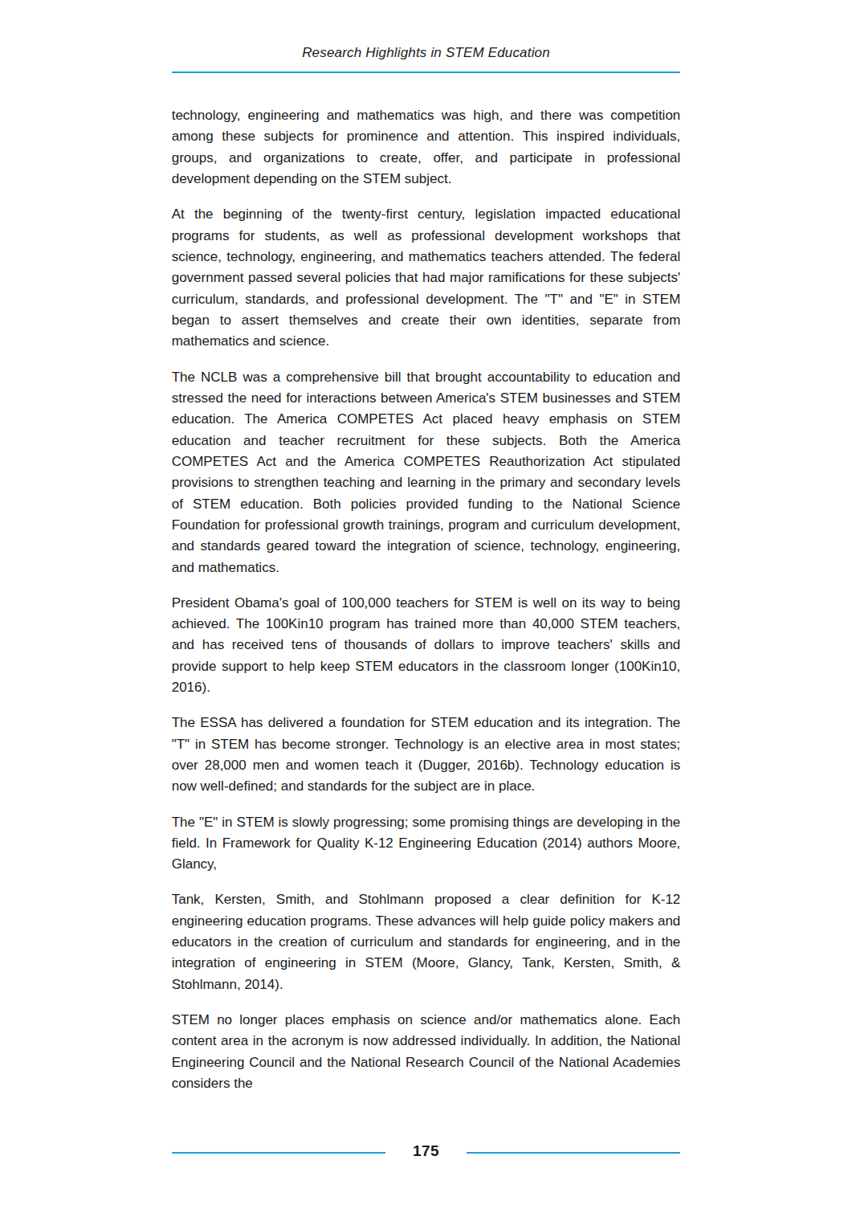Research Highlights in STEM Education
technology, engineering and mathematics was high, and there was competition among these subjects for prominence and attention. This inspired individuals, groups, and organizations to create, offer, and participate in professional development depending on the STEM subject.
At the beginning of the twenty-first century, legislation impacted educational programs for students, as well as professional development workshops that science, technology, engineering, and mathematics teachers attended. The federal government passed several policies that had major ramifications for these subjects' curriculum, standards, and professional development. The "T" and "E" in STEM began to assert themselves and create their own identities, separate from mathematics and science.
The NCLB was a comprehensive bill that brought accountability to education and stressed the need for interactions between America's STEM businesses and STEM education. The America COMPETES Act placed heavy emphasis on STEM education and teacher recruitment for these subjects. Both the America COMPETES Act and the America COMPETES Reauthorization Act stipulated provisions to strengthen teaching and learning in the primary and secondary levels of STEM education. Both policies provided funding to the National Science Foundation for professional growth trainings, program and curriculum development, and standards geared toward the integration of science, technology, engineering, and mathematics.
President Obama's goal of 100,000 teachers for STEM is well on its way to being achieved. The 100Kin10 program has trained more than 40,000 STEM teachers, and has received tens of thousands of dollars to improve teachers' skills and provide support to help keep STEM educators in the classroom longer (100Kin10, 2016).
The ESSA has delivered a foundation for STEM education and its integration. The "T" in STEM has become stronger. Technology is an elective area in most states; over 28,000 men and women teach it (Dugger, 2016b). Technology education is now well-defined; and standards for the subject are in place.
The "E" in STEM is slowly progressing; some promising things are developing in the field. In Framework for Quality K-12 Engineering Education (2014) authors Moore, Glancy,
Tank, Kersten, Smith, and Stohlmann proposed a clear definition for K-12 engineering education programs. These advances will help guide policy makers and educators in the creation of curriculum and standards for engineering, and in the integration of engineering in STEM (Moore, Glancy, Tank, Kersten, Smith, & Stohlmann, 2014).
STEM no longer places emphasis on science and/or mathematics alone. Each content area in the acronym is now addressed individually. In addition, the National Engineering Council and the National Research Council of the National Academies considers the
175